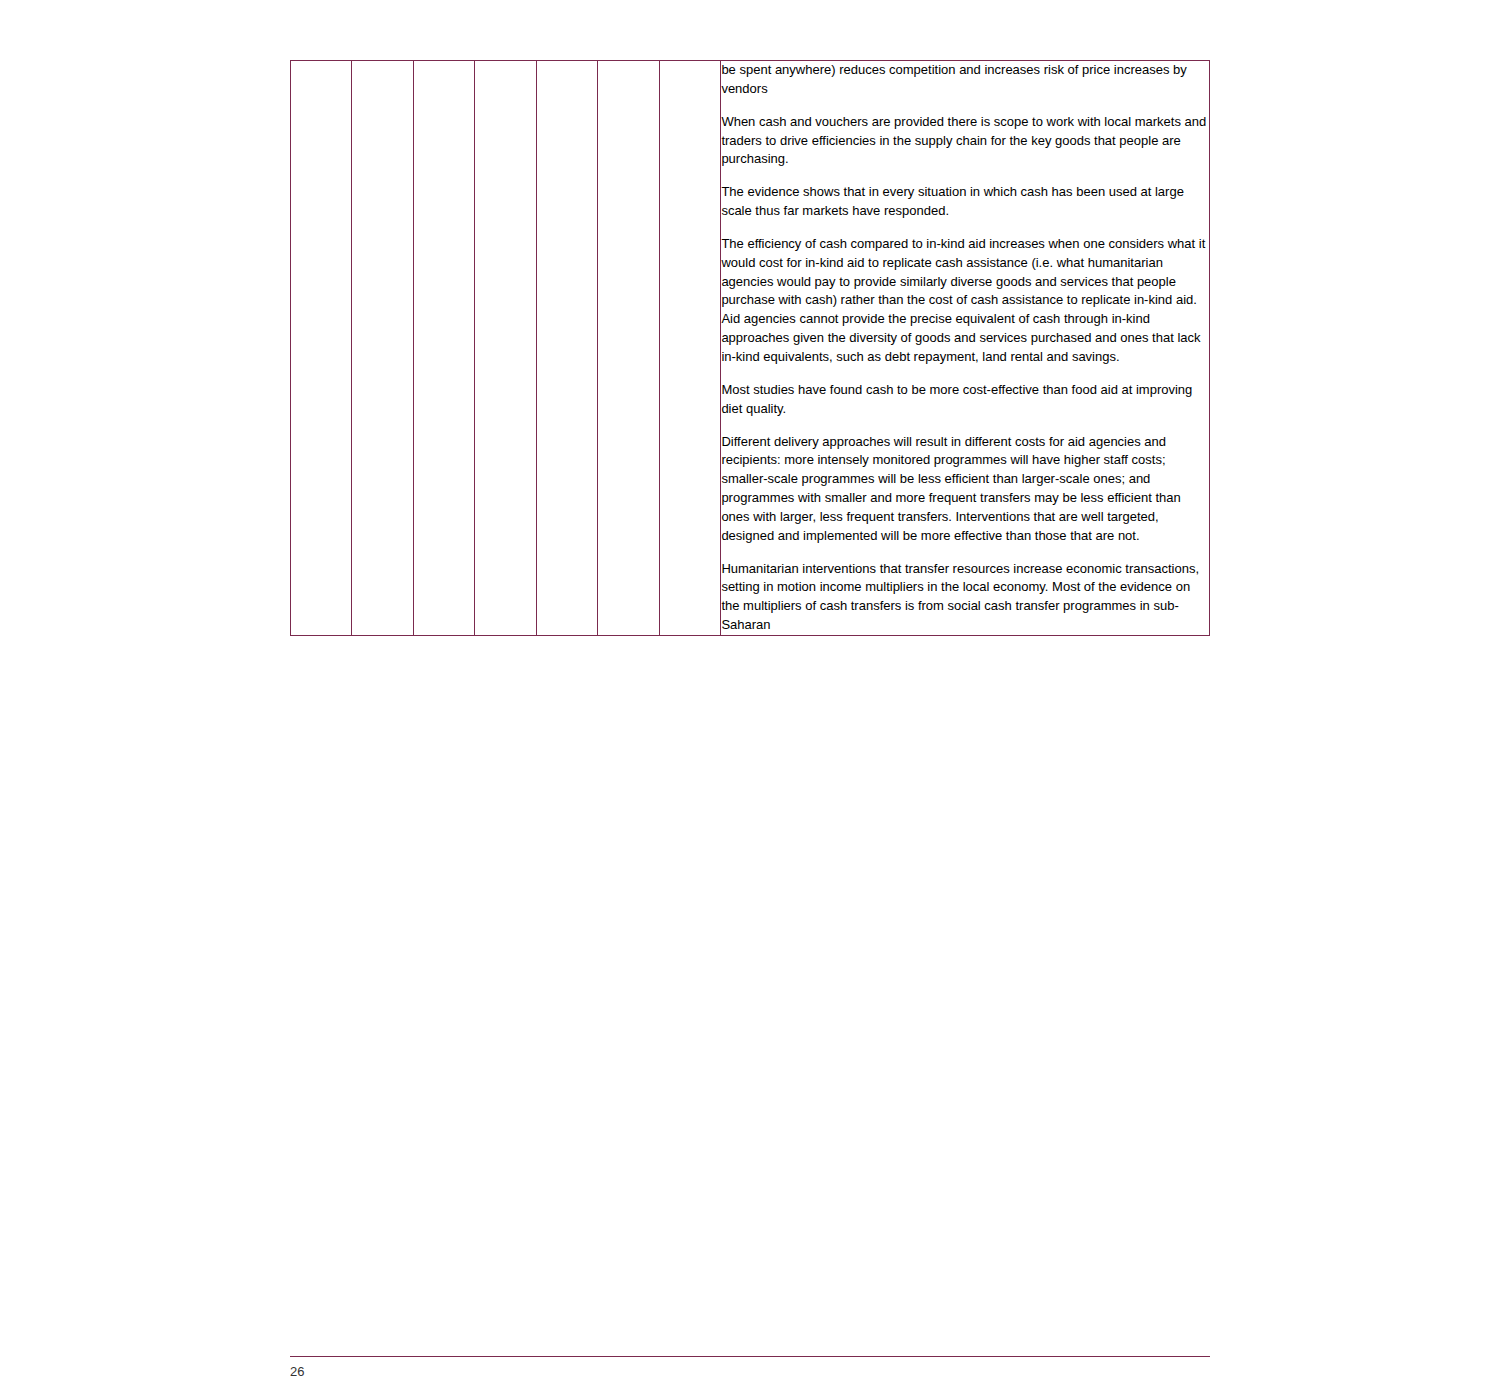| | | | | | | | be spent anywhere) reduces competition and increases risk of price increases by vendors When cash and vouchers are provided there is scope to work with local markets and traders to drive efficiencies in the supply chain for the key goods that people are purchasing. The evidence shows that in every situation in which cash has been used at large scale thus far markets have responded. The efficiency of cash compared to in-kind aid increases when one considers what it would cost for in-kind aid to replicate cash assistance (i.e. what humanitarian agencies would pay to provide similarly diverse goods and services that people purchase with cash) rather than the cost of cash assistance to replicate in-kind aid. Aid agencies cannot provide the precise equivalent of cash through in-kind approaches given the diversity of goods and services purchased and ones that lack in-kind equivalents, such as debt repayment, land rental and savings. Most studies have found cash to be more cost-effective than food aid at improving diet quality. Different delivery approaches will result in different costs for aid agencies and recipients: more intensely monitored programmes will have higher staff costs; smaller-scale programmes will be less efficient than larger-scale ones; and programmes with smaller and more frequent transfers may be less efficient than ones with larger, less frequent transfers. Interventions that are well targeted, designed and implemented will be more effective than those that are not. Humanitarian interventions that transfer resources increase economic transactions, setting in motion income multipliers in the local economy. Most of the evidence on the multipliers of cash transfers is from social cash transfer programmes in sub- Saharan |
26